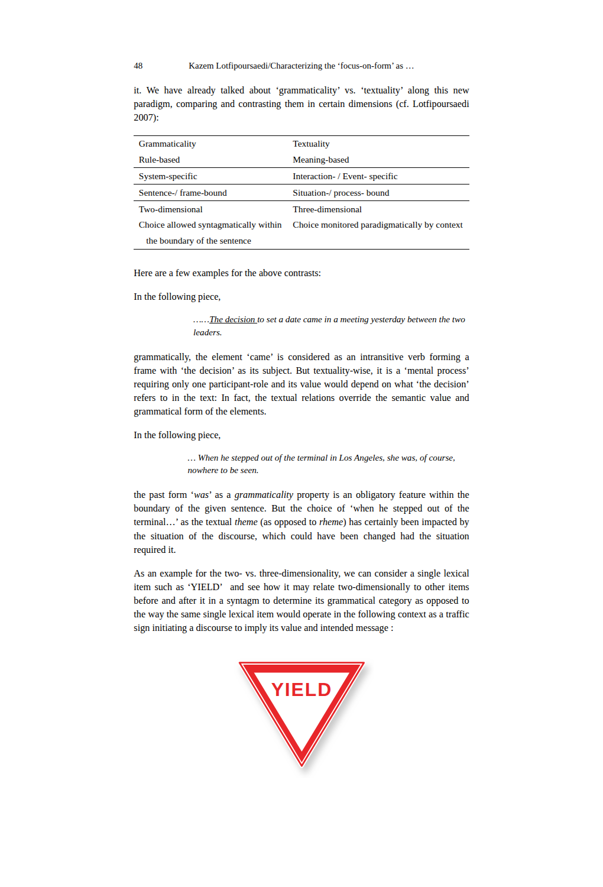48 Kazem Lotfipoursaedi/Characterizing the ‘focus-on-form’ as …
it. We have already talked about ‘grammaticality’ vs. ‘textuality’ along this new paradigm, comparing and contrasting them in certain dimensions (cf. Lotfipoursaedi 2007):
| Grammaticality | Textuality |
| Rule-based | Meaning-based |
| System-specific | Interaction- / Event- specific |
| Sentence-/ frame-bound | Situation-/ process- bound |
| Two-dimensional | Three-dimensional |
| Choice allowed syntagmatically within | Choice monitored paradigmatically by context |
| the boundary of the sentence | |
Here are a few examples for the above contrasts:
In the following piece,
……The decision to set a date came in a meeting yesterday between the two leaders.
grammatically, the element ‘came’ is considered as an intransitive verb forming a frame with ‘the decision’ as its subject. But textuality-wise, it is a ‘mental process’ requiring only one participant-role and its value would depend on what ‘the decision’ refers to in the text: In fact, the textual relations override the semantic value and grammatical form of the elements.
In the following piece,
… When he stepped out of the terminal in Los Angeles, she was, of course, nowhere to be seen.
the past form ‘was’ as a grammaticality property is an obligatory feature within the boundary of the given sentence. But the choice of ‘when he stepped out of the terminal…’ as the textual theme (as opposed to rheme) has certainly been impacted by the situation of the discourse, which could have been changed had the situation required it.
As an example for the two- vs. three-dimensionality, we can consider a single lexical item such as ‘YIELD’ and see how it may relate two-dimensionally to other items before and after it in a syntagm to determine its grammatical category as opposed to the way the same single lexical item would operate in the following context as a traffic sign initiating a discourse to imply its value and intended message :
YIELD